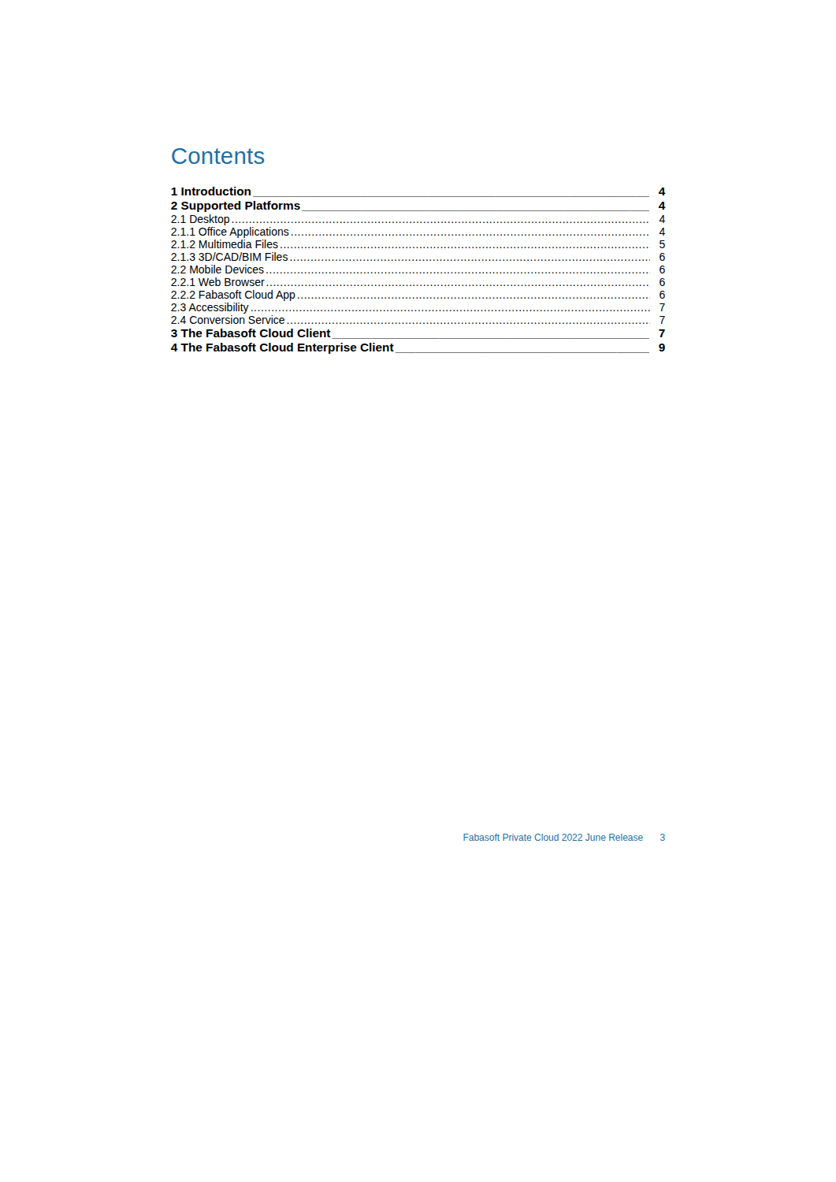Contents
1 Introduction 4
2 Supported Platforms 4
2.1 Desktop 4
2.1.1 Office Applications 4
2.1.2 Multimedia Files 5
2.1.3 3D/CAD/BIM Files 6
2.2 Mobile Devices 6
2.2.1 Web Browser 6
2.2.2 Fabasoft Cloud App 6
2.3 Accessibility 7
2.4 Conversion Service 7
3 The Fabasoft Cloud Client 7
4 The Fabasoft Cloud Enterprise Client 9
Fabasoft Private Cloud 2022 June Release 3